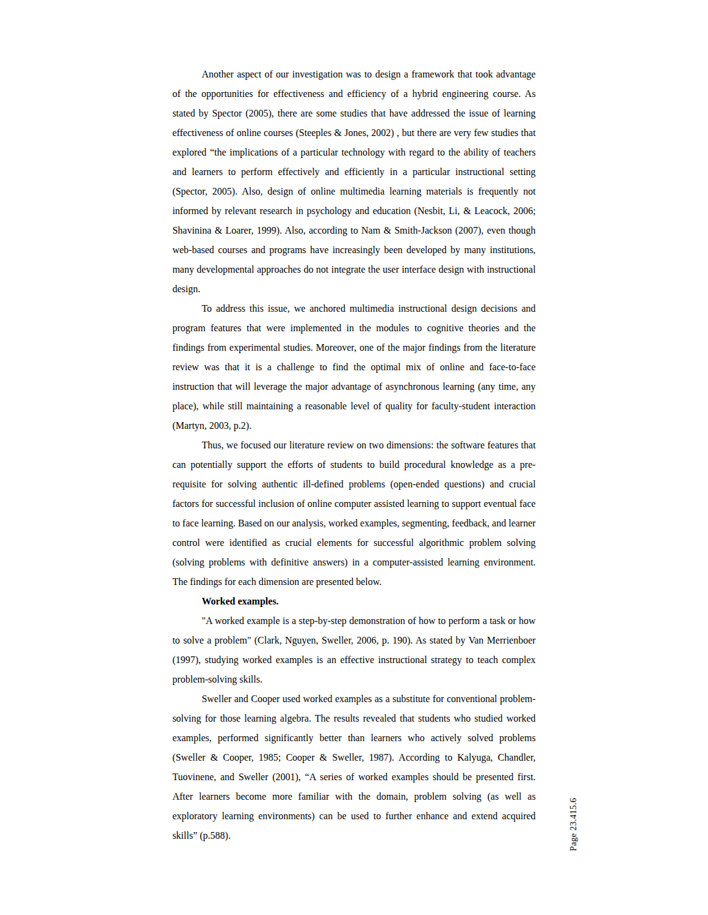Another aspect of our investigation was to design a framework that took advantage of the opportunities for effectiveness and efficiency of a hybrid engineering course. As stated by Spector (2005), there are some studies that have addressed the issue of learning effectiveness of online courses (Steeples & Jones, 2002) , but there are very few studies that explored “the implications of a particular technology with regard to the ability of teachers and learners to perform effectively and efficiently in a particular instructional setting (Spector, 2005). Also, design of online multimedia learning materials is frequently not informed by relevant research in psychology and education (Nesbit, Li, & Leacock, 2006; Shavinina & Loarer, 1999). Also, according to Nam & Smith-Jackson (2007), even though web-based courses and programs have increasingly been developed by many institutions, many developmental approaches do not integrate the user interface design with instructional design.
To address this issue, we anchored multimedia instructional design decisions and program features that were implemented in the modules to cognitive theories and the findings from experimental studies. Moreover, one of the major findings from the literature review was that it is a challenge to find the optimal mix of online and face-to-face instruction that will leverage the major advantage of asynchronous learning (any time, any place), while still maintaining a reasonable level of quality for faculty-student interaction (Martyn, 2003, p.2).
Thus, we focused our literature review on two dimensions: the software features that can potentially support the efforts of students to build procedural knowledge as a pre-requisite for solving authentic ill-defined problems (open-ended questions) and crucial factors for successful inclusion of online computer assisted learning to support eventual face to face learning. Based on our analysis, worked examples, segmenting, feedback, and learner control were identified as crucial elements for successful algorithmic problem solving (solving problems with definitive answers) in a computer-assisted learning environment. The findings for each dimension are presented below.
Worked examples.
"A worked example is a step-by-step demonstration of how to perform a task or how to solve a problem" (Clark, Nguyen, Sweller, 2006, p. 190). As stated by Van Merrienboer (1997), studying worked examples is an effective instructional strategy to teach complex problem-solving skills.
Sweller and Cooper used worked examples as a substitute for conventional problem-solving for those learning algebra. The results revealed that students who studied worked examples, performed significantly better than learners who actively solved problems (Sweller & Cooper, 1985; Cooper & Sweller, 1987). According to Kalyuga, Chandler, Tuovinene, and Sweller (2001), “A series of worked examples should be presented first. After learners become more familiar with the domain, problem solving (as well as exploratory learning environments) can be used to further enhance and extend acquired skills” (p.588).
Page 23.415.6